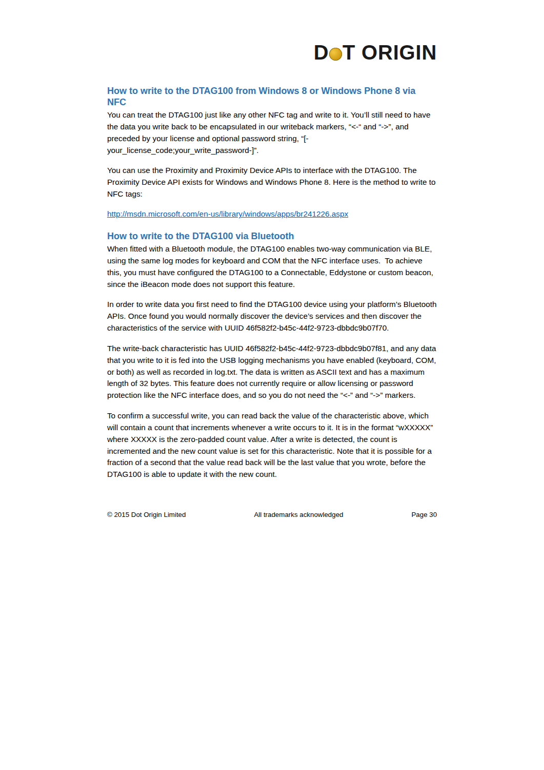D T ORIGIN
How to write to the DTAG100 from Windows 8 or Windows Phone 8 via NFC
You can treat the DTAG100 just like any other NFC tag and write to it. You’ll still need to have the data you write back to be encapsulated in our writeback markers, “<-“ and “->”, and preceded by your license and optional password string, “[-your_license_code;your_write_password-]”.
You can use the Proximity and Proximity Device APIs to interface with the DTAG100. The Proximity Device API exists for Windows and Windows Phone 8. Here is the method to write to NFC tags:
http://msdn.microsoft.com/en-us/library/windows/apps/br241226.aspx
How to write to the DTAG100 via Bluetooth
When fitted with a Bluetooth module, the DTAG100 enables two-way communication via BLE, using the same log modes for keyboard and COM that the NFC interface uses. To achieve this, you must have configured the DTAG100 to a Connectable, Eddystone or custom beacon, since the iBeacon mode does not support this feature.
In order to write data you first need to find the DTAG100 device using your platform’s Bluetooth APIs. Once found you would normally discover the device’s services and then discover the characteristics of the service with UUID 46f582f2-b45c-44f2-9723-dbbdc9b07f70.
The write-back characteristic has UUID 46f582f2-b45c-44f2-9723-dbbdc9b07f81, and any data that you write to it is fed into the USB logging mechanisms you have enabled (keyboard, COM, or both) as well as recorded in log.txt. The data is written as ASCII text and has a maximum length of 32 bytes. This feature does not currently require or allow licensing or password protection like the NFC interface does, and so you do not need the “<-” and “->” markers.
To confirm a successful write, you can read back the value of the characteristic above, which will contain a count that increments whenever a write occurs to it. It is in the format “wXXXXX” where XXXXX is the zero-padded count value. After a write is detected, the count is incremented and the new count value is set for this characteristic. Note that it is possible for a fraction of a second that the value read back will be the last value that you wrote, before the DTAG100 is able to update it with the new count.
© 2015 Dot Origin Limited All trademarks acknowledged Page 30